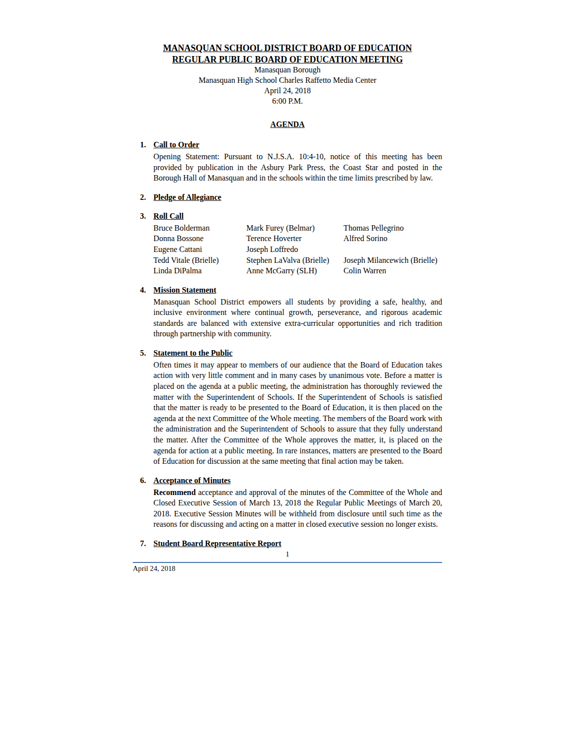MANASQUAN SCHOOL DISTRICT BOARD OF EDUCATION
REGULAR PUBLIC BOARD OF EDUCATION MEETING
Manasquan Borough
Manasquan High School Charles Raffetto Media Center
April 24, 2018
6:00 P.M.
AGENDA
Call to Order
Opening Statement: Pursuant to N.J.S.A. 10:4-10, notice of this meeting has been provided by publication in the Asbury Park Press, the Coast Star and posted in the Borough Hall of Manasquan and in the schools within the time limits prescribed by law.
Pledge of Allegiance
Roll Call
| Bruce Bolderman | Mark Furey (Belmar) | Thomas Pellegrino |
| Donna Bossone | Terence Hoverter | Alfred Sorino |
| Eugene Cattani | Joseph Loffredo | |
| Tedd Vitale (Brielle) | Stephen LaValva (Brielle) | Joseph Milancewich (Brielle) |
| Linda DiPalma | Anne McGarry (SLH) | Colin Warren |
Mission Statement
Manasquan School District empowers all students by providing a safe, healthy, and inclusive environment where continual growth, perseverance, and rigorous academic standards are balanced with extensive extra-curricular opportunities and rich tradition through partnership with community.
Statement to the Public
Often times it may appear to members of our audience that the Board of Education takes action with very little comment and in many cases by unanimous vote. Before a matter is placed on the agenda at a public meeting, the administration has thoroughly reviewed the matter with the Superintendent of Schools. If the Superintendent of Schools is satisfied that the matter is ready to be presented to the Board of Education, it is then placed on the agenda at the next Committee of the Whole meeting. The members of the Board work with the administration and the Superintendent of Schools to assure that they fully understand the matter. After the Committee of the Whole approves the matter, it, is placed on the agenda for action at a public meeting. In rare instances, matters are presented to the Board of Education for discussion at the same meeting that final action may be taken.
Acceptance of Minutes
Recommend acceptance and approval of the minutes of the Committee of the Whole and Closed Executive Session of March 13, 2018 the Regular Public Meetings of March 20, 2018. Executive Session Minutes will be withheld from disclosure until such time as the reasons for discussing and acting on a matter in closed executive session no longer exists.
Student Board Representative Report
1
April 24, 2018